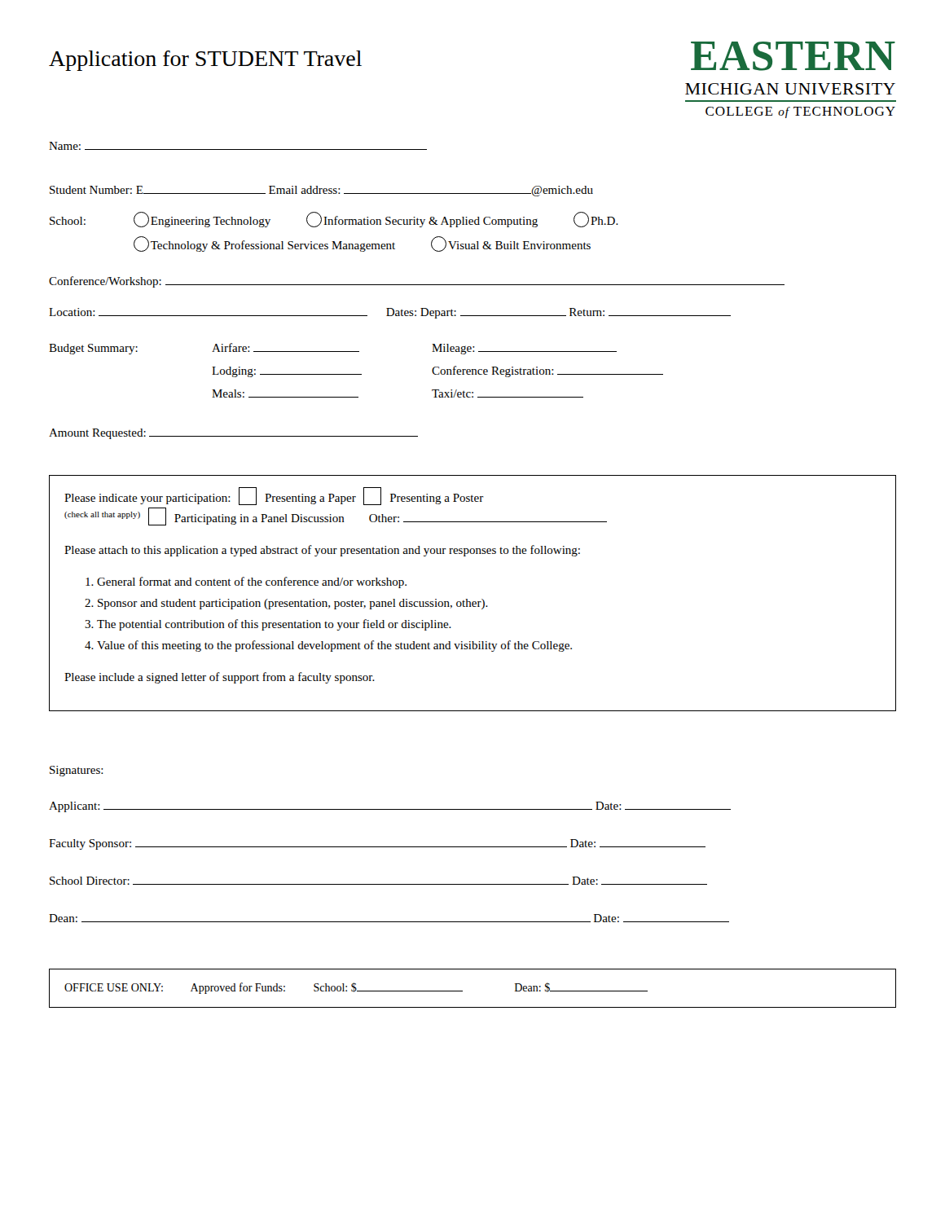Application for STUDENT Travel
EASTERN
MICHIGAN UNIVERSITY
COLLEGE of TECHNOLOGY
Name:
Student Number: E Email address: @emich.edu
School: Engineering Technology Information Security & Applied Computing Ph.D.
Technology & Professional Services Management Visual & Built Environments
Conference/Workshop:
Location: Dates: Depart: Return:
Budget Summary:
Airfare:
Lodging:
Meals:
Mileage:
Conference Registration:
Taxi/etc:
Amount Requested:
Please indicate your participation: Presenting a Paper Presenting a Poster
(check all that apply) Participating in a Panel Discussion Other:
Please attach to this application a typed abstract of your presentation and your responses to the following:
General format and content of the conference and/or workshop.
Sponsor and student participation (presentation, poster, panel discussion, other).
The potential contribution of this presentation to your field or discipline.
Value of this meeting to the professional development of the student and visibility of the College.
Please include a signed letter of support from a faculty sponsor.
Signatures:
Applicant: Date:
Faculty Sponsor: Date:
School Director: Date:
Dean: Date:
OFFICE USE ONLY: Approved for Funds: School: $ Dean: $